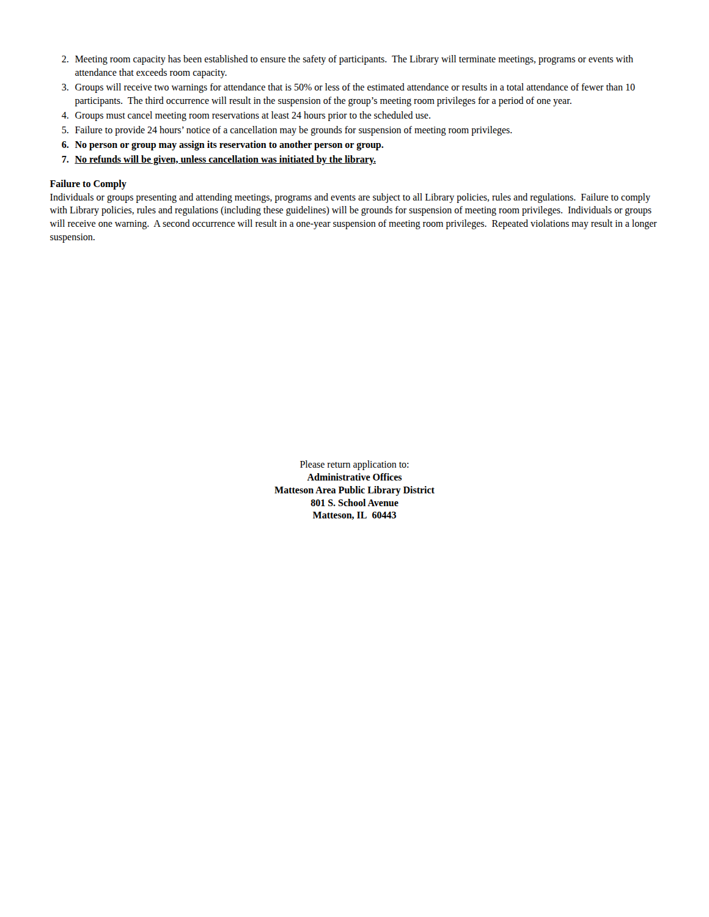Meeting room capacity has been established to ensure the safety of participants. The Library will terminate meetings, programs or events with attendance that exceeds room capacity.
Groups will receive two warnings for attendance that is 50% or less of the estimated attendance or results in a total attendance of fewer than 10 participants. The third occurrence will result in the suspension of the group’s meeting room privileges for a period of one year.
Groups must cancel meeting room reservations at least 24 hours prior to the scheduled use.
Failure to provide 24 hours’ notice of a cancellation may be grounds for suspension of meeting room privileges.
No person or group may assign its reservation to another person or group.
No refunds will be given, unless cancellation was initiated by the library.
Failure to Comply
Individuals or groups presenting and attending meetings, programs and events are subject to all Library policies, rules and regulations. Failure to comply with Library policies, rules and regulations (including these guidelines) will be grounds for suspension of meeting room privileges. Individuals or groups will receive one warning. A second occurrence will result in a one-year suspension of meeting room privileges. Repeated violations may result in a longer suspension.
Please return application to:
Administrative Offices
Matteson Area Public Library District
801 S. School Avenue
Matteson, IL 60443